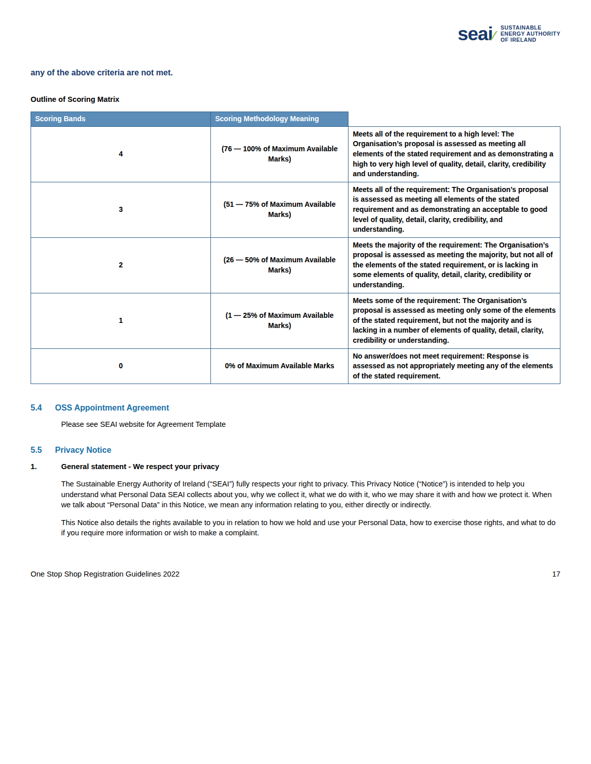seai⁄ SUSTAINABLE
ENERGY AUTHORITY
OF IRELAND
any of the above criteria are not met.
Outline of Scoring Matrix
| Scoring Bands | Scoring Methodology Meaning |
| --- | --- |
| 4 | (76 — 100% of Maximum Available Marks) | Meets all of the requirement to a high level: The Organisation’s proposal is assessed as meeting all elements of the stated requirement and as demonstrating a high to very high level of quality, detail, clarity, credibility and understanding. |
| 3 | (51 — 75% of Maximum Available Marks) | Meets all of the requirement: The Organisation’s proposal is assessed as meeting all elements of the stated requirement and as demonstrating an acceptable to good level of quality, detail, clarity, credibility, and understanding. |
| 2 | (26 — 50% of Maximum Available Marks) | Meets the majority of the requirement: The Organisation’s proposal is assessed as meeting the majority, but not all of the elements of the stated requirement, or is lacking in some elements of quality, detail, clarity, credibility or understanding. |
| 1 | (1 — 25% of Maximum Available Marks) | Meets some of the requirement: The Organisation’s proposal is assessed as meeting only some of the elements of the stated requirement, but not the majority and is lacking in a number of elements of quality, detail, clarity, credibility or understanding. |
| 0 | 0% of Maximum Available Marks | No answer/does not meet requirement: Response is assessed as not appropriately meeting any of the elements of the stated requirement. |
5.4 OSS Appointment Agreement
Please see SEAI website for Agreement Template
5.5 Privacy Notice
General statement - We respect your privacy
The Sustainable Energy Authority of Ireland (“SEAI”) fully respects your right to privacy. This Privacy Notice (“Notice”) is intended to help you understand what Personal Data SEAI collects about you, why we collect it, what we do with it, who we may share it with and how we protect it. When we talk about “Personal Data” in this Notice, we mean any information relating to you, either directly or indirectly.
This Notice also details the rights available to you in relation to how we hold and use your Personal Data, how to exercise those rights, and what to do if you require more information or wish to make a complaint.
One Stop Shop Registration Guidelines 2022 17